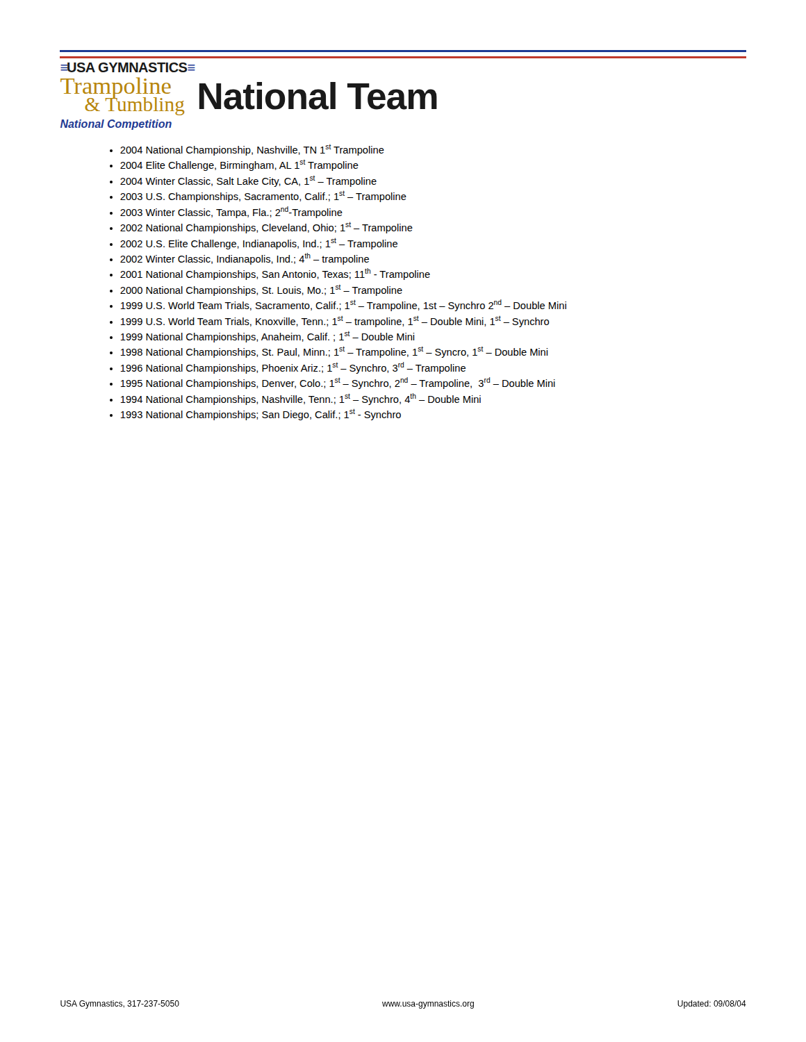≡USA GYMNASTICS≡
Trampoline& Tumbling
National Team
National Competition
2004 National Championship, Nashville, TN 1st Trampoline
2004 Elite Challenge, Birmingham, AL 1st Trampoline
2004 Winter Classic, Salt Lake City, CA, 1st – Trampoline
2003 U.S. Championships, Sacramento, Calif.; 1st – Trampoline
2003 Winter Classic, Tampa, Fla.; 2nd-Trampoline
2002 National Championships, Cleveland, Ohio; 1st – Trampoline
2002 U.S. Elite Challenge, Indianapolis, Ind.; 1st – Trampoline
2002 Winter Classic, Indianapolis, Ind.; 4th – trampoline
2001 National Championships, San Antonio, Texas; 11th - Trampoline
2000 National Championships, St. Louis, Mo.; 1st – Trampoline
1999 U.S. World Team Trials, Sacramento, Calif.; 1st – Trampoline, 1st – Synchro 2nd – Double Mini
1999 U.S. World Team Trials, Knoxville, Tenn.; 1st – trampoline, 1st – Double Mini, 1st – Synchro
1999 National Championships, Anaheim, Calif. ; 1st – Double Mini
1998 National Championships, St. Paul, Minn.; 1st – Trampoline, 1st – Syncro, 1st – Double Mini
1996 National Championships, Phoenix Ariz.; 1st – Synchro, 3rd – Trampoline
1995 National Championships, Denver, Colo.; 1st – Synchro, 2nd – Trampoline, 3rd – Double Mini
1994 National Championships, Nashville, Tenn.; 1st – Synchro, 4th – Double Mini
1993 National Championships; San Diego, Calif.; 1st - Synchro
USA Gymnastics, 317-237-5050 www.usa-gymnastics.org Updated: 09/08/04